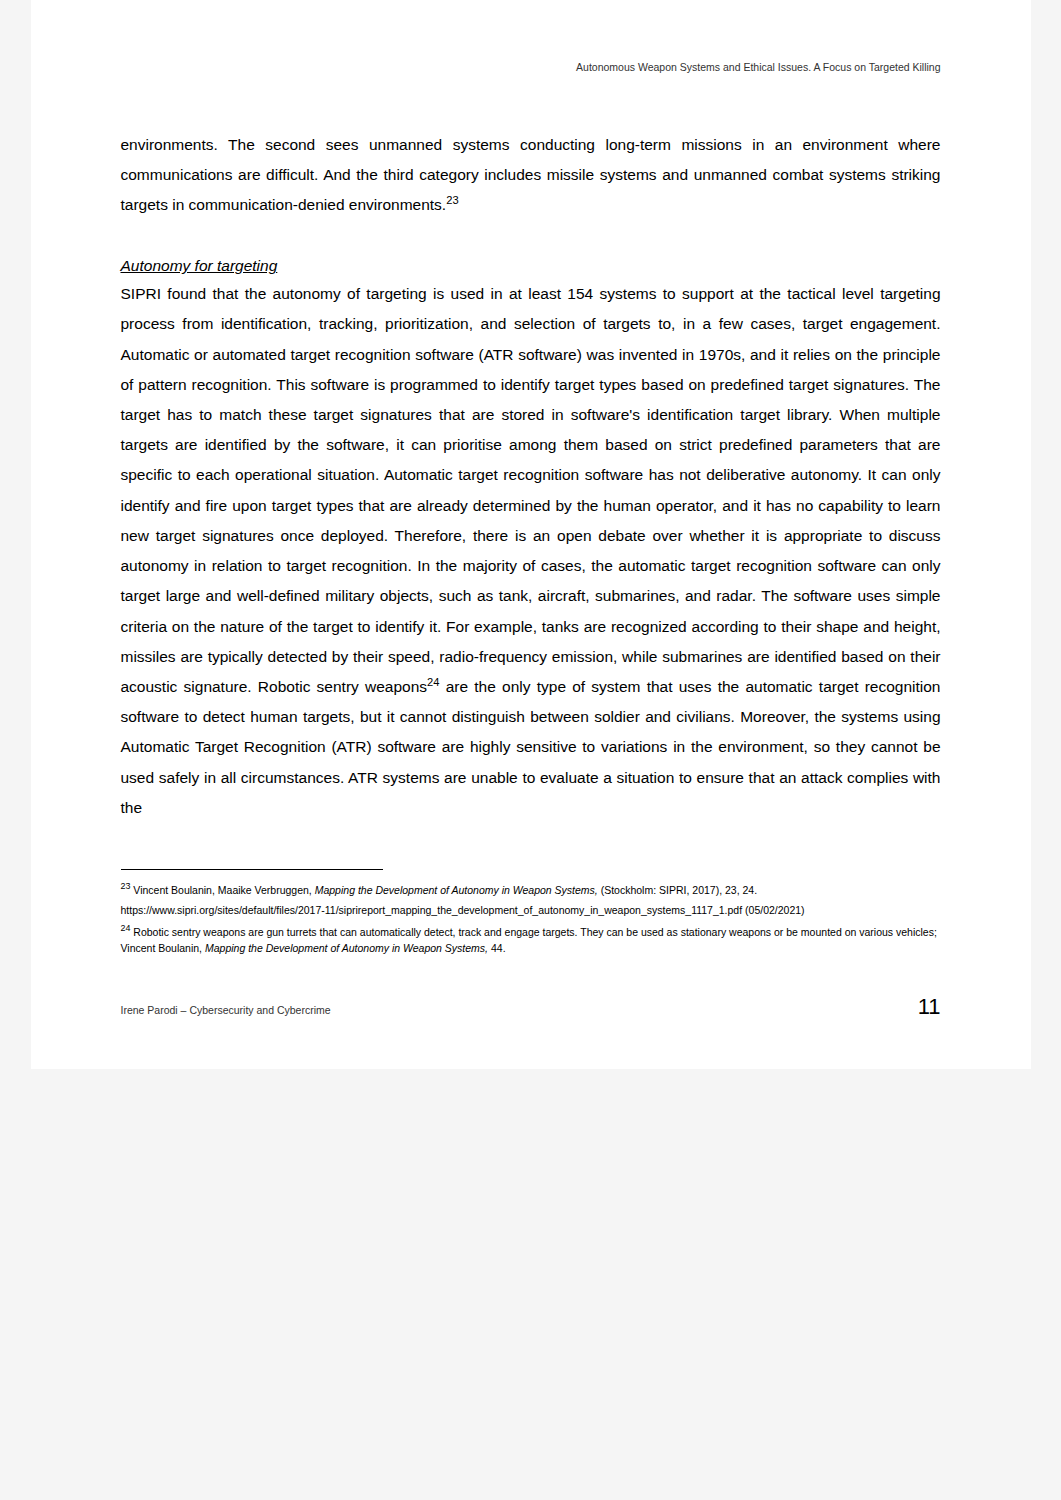Autonomous Weapon Systems and Ethical Issues. A Focus on Targeted Killing
environments. The second sees unmanned systems conducting long-term missions in an environment where communications are difficult. And the third category includes missile systems and unmanned combat systems striking targets in communication-denied environments.23
Autonomy for targeting
SIPRI found that the autonomy of targeting is used in at least 154 systems to support at the tactical level targeting process from identification, tracking, prioritization, and selection of targets to, in a few cases, target engagement. Automatic or automated target recognition software (ATR software) was invented in 1970s, and it relies on the principle of pattern recognition. This software is programmed to identify target types based on predefined target signatures. The target has to match these target signatures that are stored in software's identification target library. When multiple targets are identified by the software, it can prioritise among them based on strict predefined parameters that are specific to each operational situation. Automatic target recognition software has not deliberative autonomy. It can only identify and fire upon target types that are already determined by the human operator, and it has no capability to learn new target signatures once deployed. Therefore, there is an open debate over whether it is appropriate to discuss autonomy in relation to target recognition. In the majority of cases, the automatic target recognition software can only target large and well-defined military objects, such as tank, aircraft, submarines, and radar. The software uses simple criteria on the nature of the target to identify it. For example, tanks are recognized according to their shape and height, missiles are typically detected by their speed, radio-frequency emission, while submarines are identified based on their acoustic signature. Robotic sentry weapons24 are the only type of system that uses the automatic target recognition software to detect human targets, but it cannot distinguish between soldier and civilians. Moreover, the systems using Automatic Target Recognition (ATR) software are highly sensitive to variations in the environment, so they cannot be used safely in all circumstances. ATR systems are unable to evaluate a situation to ensure that an attack complies with the
23 Vincent Boulanin, Maaike Verbruggen, Mapping the Development of Autonomy in Weapon Systems, (Stockholm: SIPRI, 2017), 23, 24.
https://www.sipri.org/sites/default/files/2017-11/siprireport_mapping_the_development_of_autonomy_in_weapon_systems_1117_1.pdf (05/02/2021)
24 Robotic sentry weapons are gun turrets that can automatically detect, track and engage targets. They can be used as stationary weapons or be mounted on various vehicles; Vincent Boulanin, Mapping the Development of Autonomy in Weapon Systems, 44.
Irene Parodi – Cybersecurity and Cybercrime 11